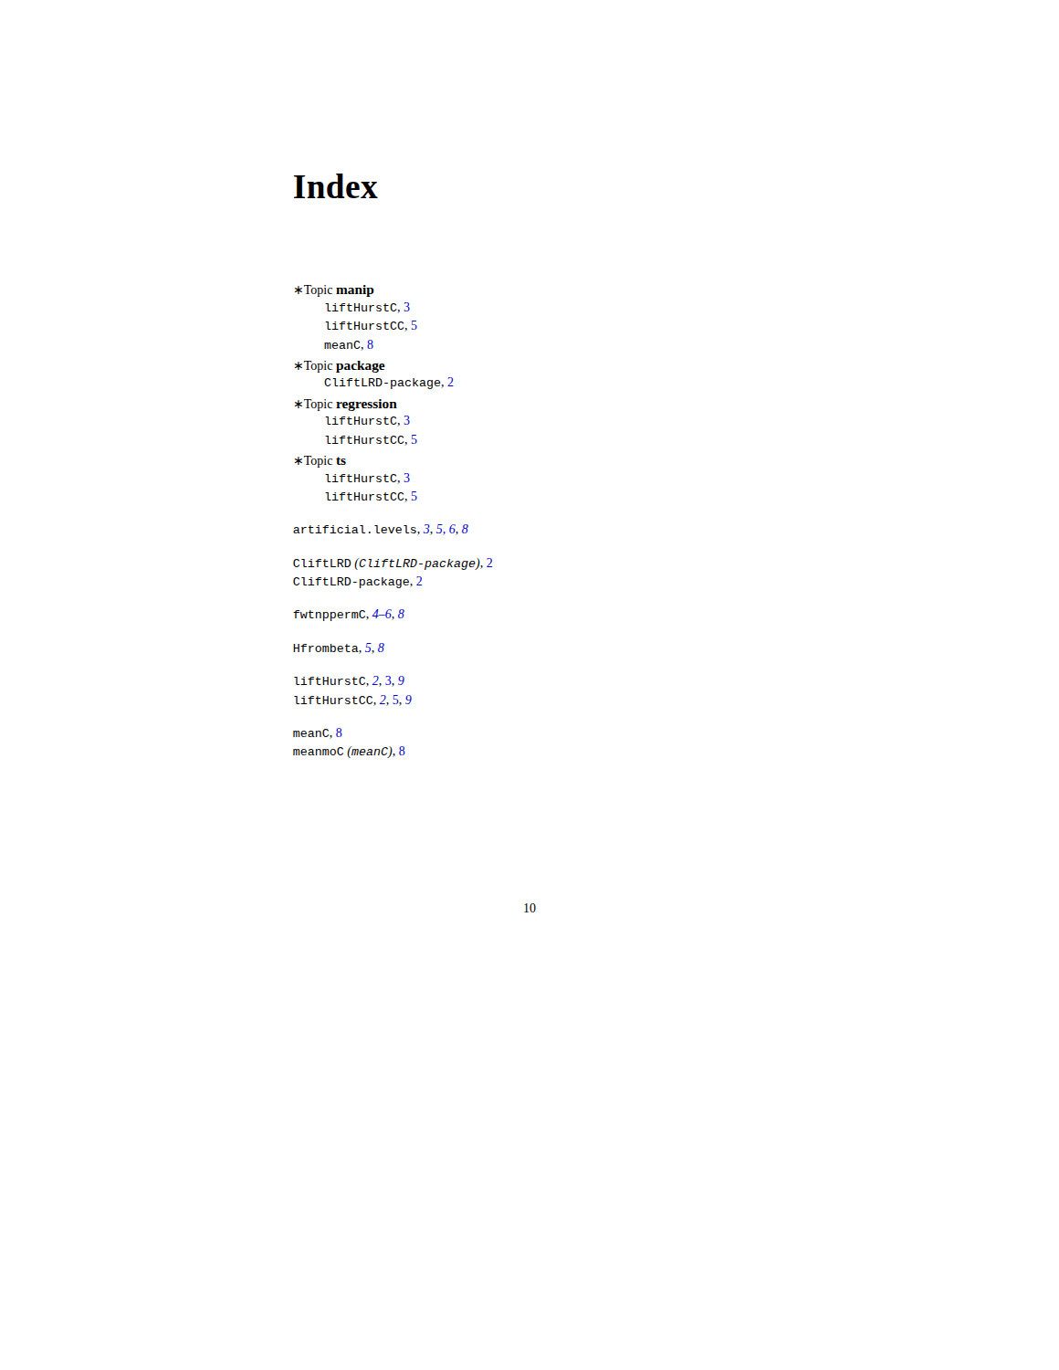Index
∗Topic manip
liftHurstC, 3
liftHurstCC, 5
meanC, 8
∗Topic package
CliftLRD-package, 2
∗Topic regression
liftHurstC, 3
liftHurstCC, 5
∗Topic ts
liftHurstC, 3
liftHurstCC, 5
artificial.levels, 3, 5, 6, 8
CliftLRD (CliftLRD-package), 2
CliftLRD-package, 2
fwtnppermC, 4–6, 8
Hfrombeta, 5, 8
liftHurstC, 2, 3, 9
liftHurstCC, 2, 5, 9
meanC, 8
meanmoC (meanC), 8
10